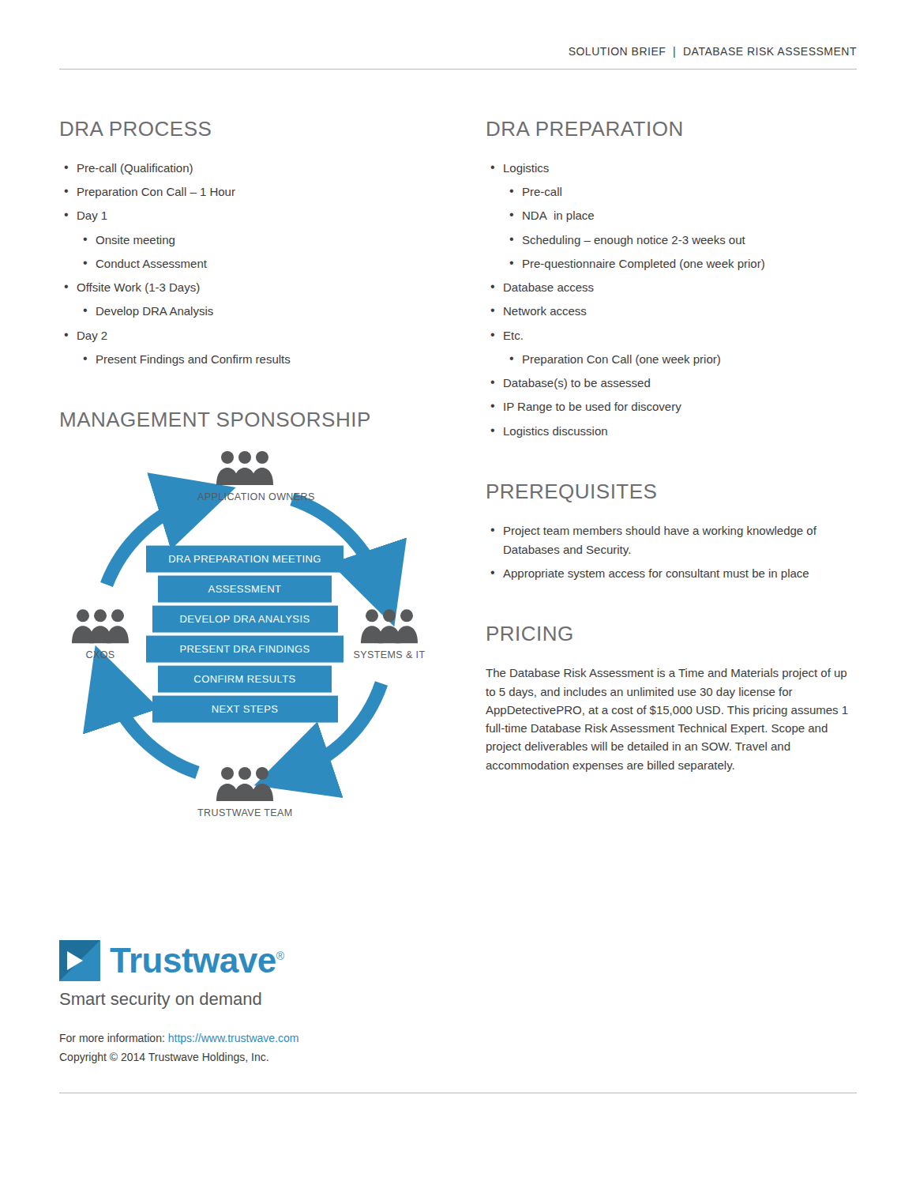Solution Brief | Database Risk Assessment
DRA Process
Pre-call (Qualification)
Preparation Con Call – 1 Hour
Day 1
Onsite meeting
Conduct Assessment
Offsite Work (1-3 Days)
Develop DRA Analysis
Day 2
Present Findings and Confirm results
Management Sponsorship
Application Owners
Systems & IT
Trustwave Team
CXOs
DRA Preparation Meeting
Assessment
Develop DRA Analysis
Present DRA Findings
Confirm Results
Next Steps
DRA Preparation
Logistics
Pre-call
NDA in place
Scheduling – enough notice 2-3 weeks out
Pre-questionnaire Completed (one week prior)
Database access
Network access
Etc.
Preparation Con Call (one week prior)
Database(s) to be assessed
IP Range to be used for discovery
Logistics discussion
Prerequisites
Project team members should have a working knowledge of Databases and Security.
Appropriate system access for consultant must be in place
Pricing
The Database Risk Assessment is a Time and Materials project of up to 5 days, and includes an unlimited use 30 day license for AppDetectivePRO, at a cost of $15,000 USD. This pricing assumes 1 full-time Database Risk Assessment Technical Expert. Scope and project deliverables will be detailed in an SOW. Travel and accommodation expenses are billed separately.
Trustwave®
Smart security on demand
For more information: https://www.trustwave.com
Copyright © 2014 Trustwave Holdings, Inc.